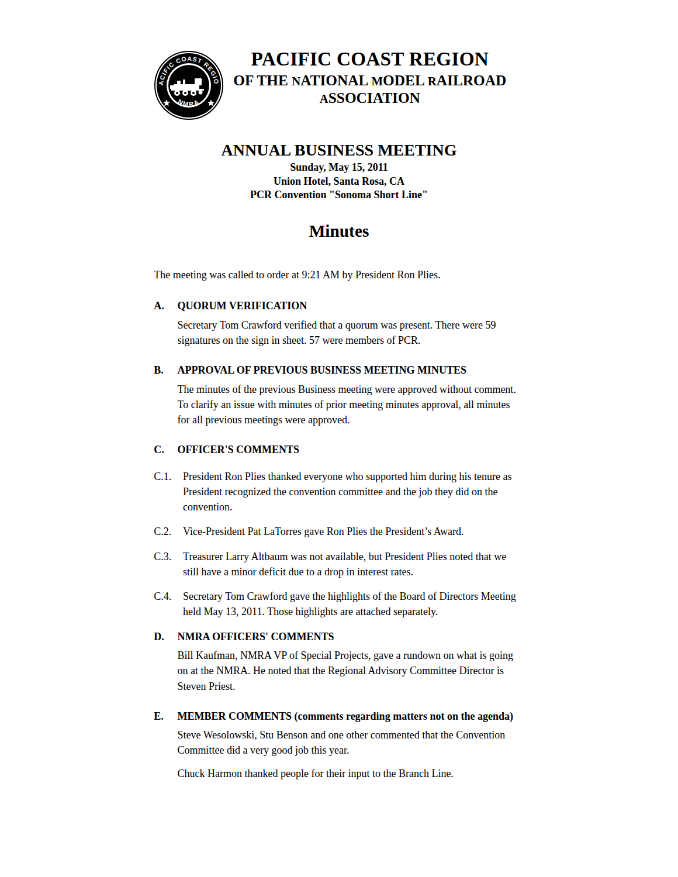PACIFIC COAST REGION NMRA
PACIFIC COAST REGION
OF THE NATIONAL MODEL RAILROAD ASSOCIATION
ANNUAL BUSINESS MEETING
Sunday, May 15, 2011
Union Hotel, Santa Rosa, CA
PCR Convention "Sonoma Short Line"
Minutes
The meeting was called to order at 9:21 AM by President Ron Plies.
A. QUORUM VERIFICATION
Secretary Tom Crawford verified that a quorum was present. There were 59 signatures on the sign in sheet. 57 were members of PCR.
B. APPROVAL OF PREVIOUS BUSINESS MEETING MINUTES
The minutes of the previous Business meeting were approved without comment. To clarify an issue with minutes of prior meeting minutes approval, all minutes for all previous meetings were approved.
C. OFFICER'S COMMENTS
C.1.
President Ron Plies thanked everyone who supported him during his tenure as President recognized the convention committee and the job they did on the convention.
C.2.
Vice-President Pat LaTorres gave Ron Plies the President’s Award.
C.3.
Treasurer Larry Altbaum was not available, but President Plies noted that we still have a minor deficit due to a drop in interest rates.
C.4.
Secretary Tom Crawford gave the highlights of the Board of Directors Meeting held May 13, 2011. Those highlights are attached separately.
D. NMRA OFFICERS' COMMENTS
Bill Kaufman, NMRA VP of Special Projects, gave a rundown on what is going on at the NMRA. He noted that the Regional Advisory Committee Director is Steven Priest.
E. MEMBER COMMENTS (comments regarding matters not on the agenda)
Steve Wesolowski, Stu Benson and one other commented that the Convention Committee did a very good job this year.
Chuck Harmon thanked people for their input to the Branch Line.